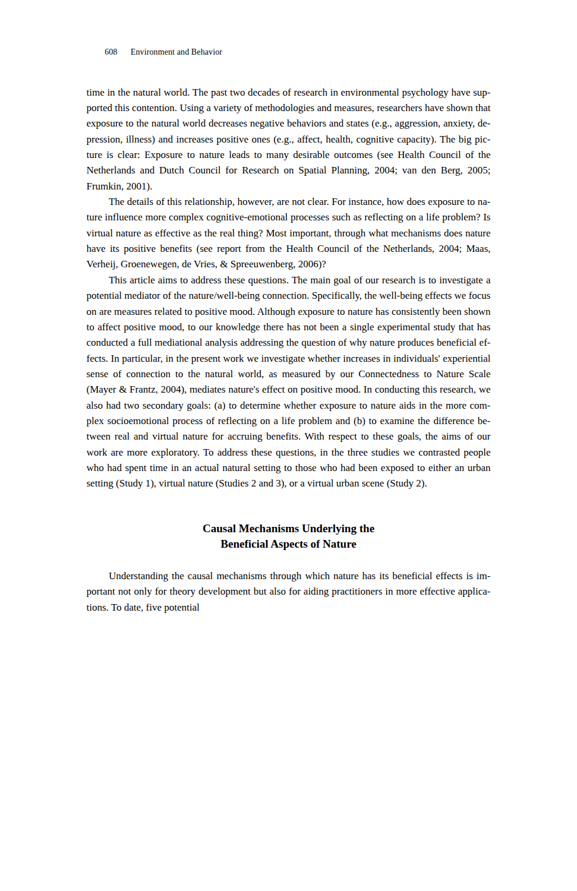608 Environment and Behavior
time in the natural world. The past two decades of research in environmental psychology have supported this contention. Using a variety of methodologies and measures, researchers have shown that exposure to the natural world decreases negative behaviors and states (e.g., aggression, anxiety, depression, illness) and increases positive ones (e.g., affect, health, cognitive capacity). The big picture is clear: Exposure to nature leads to many desirable outcomes (see Health Council of the Netherlands and Dutch Council for Research on Spatial Planning, 2004; van den Berg, 2005; Frumkin, 2001).
The details of this relationship, however, are not clear. For instance, how does exposure to nature influence more complex cognitive-emotional processes such as reflecting on a life problem? Is virtual nature as effective as the real thing? Most important, through what mechanisms does nature have its positive benefits (see report from the Health Council of the Netherlands, 2004; Maas, Verheij, Groenewegen, de Vries, & Spreeuwenberg, 2006)?
This article aims to address these questions. The main goal of our research is to investigate a potential mediator of the nature/well-being connection. Specifically, the well-being effects we focus on are measures related to positive mood. Although exposure to nature has consistently been shown to affect positive mood, to our knowledge there has not been a single experimental study that has conducted a full mediational analysis addressing the question of why nature produces beneficial effects. In particular, in the present work we investigate whether increases in individuals' experiential sense of connection to the natural world, as measured by our Connectedness to Nature Scale (Mayer & Frantz, 2004), mediates nature's effect on positive mood. In conducting this research, we also had two secondary goals: (a) to determine whether exposure to nature aids in the more complex socioemotional process of reflecting on a life problem and (b) to examine the difference between real and virtual nature for accruing benefits. With respect to these goals, the aims of our work are more exploratory. To address these questions, in the three studies we contrasted people who had spent time in an actual natural setting to those who had been exposed to either an urban setting (Study 1), virtual nature (Studies 2 and 3), or a virtual urban scene (Study 2).
Causal Mechanisms Underlying the
Beneficial Aspects of Nature
Understanding the causal mechanisms through which nature has its beneficial effects is important not only for theory development but also for aiding practitioners in more effective applications. To date, five potential